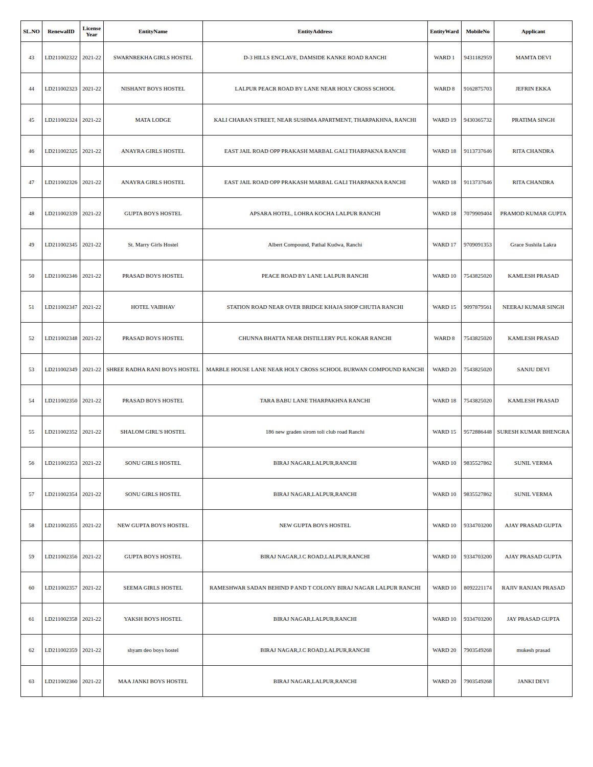| SL.NO | RenewalID | License Year | EntityName | EntityAddress | EntityWard | MobileNo | Applicant |
| --- | --- | --- | --- | --- | --- | --- | --- |
| 43 | LD211002322 | 2021-22 | SWARNREKHA GIRLS HOSTEL | D-3 HILLS ENCLAVE, DAMSIDE KANKE ROAD RANCHI | WARD 1 | 9431182959 | MAMTA DEVI |
| 44 | LD211002323 | 2021-22 | NISHANT BOYS HOSTEL | LALPUR PEACR ROAD BY LANE NEAR HOLY CROSS SCHOOL | WARD 8 | 9162875703 | JEFRIN EKKA |
| 45 | LD211002324 | 2021-22 | MATA LODGE | KALI CHARAN STREET, NEAR SUSHMA APARTMENT, THARPAKHNA, RANCHI | WARD 19 | 9430365732 | PRATIMA SINGH |
| 46 | LD211002325 | 2021-22 | ANAYRA GIRLS HOSTEL | EAST JAIL ROAD OPP PRAKASH MARBAL GALI THARPAKNA RANCHI | WARD 18 | 9113737646 | RITA CHANDRA |
| 47 | LD211002326 | 2021-22 | ANAYRA GIRLS HOSTEL | EAST JAIL ROAD OPP PRAKASH MARBAL GALI THARPAKNA RANCHI | WARD 18 | 9113737646 | RITA CHANDRA |
| 48 | LD211002339 | 2021-22 | GUPTA BOYS HOSTEL | APSARA HOTEL, LOHRA KOCHA LALPUR RANCHI | WARD 18 | 7079909404 | PRAMOD KUMAR GUPTA |
| 49 | LD211002345 | 2021-22 | St. Marry Girls Hostel | Albert Compound, Pathal Kudwa, Ranchi | WARD 17 | 9709091353 | Grace Sushila Lakra |
| 50 | LD211002346 | 2021-22 | PRASAD BOYS HOSTEL | PEACE ROAD BY LANE LALPUR RANCHI | WARD 10 | 7543825020 | KAMLESH PRASAD |
| 51 | LD211002347 | 2021-22 | HOTEL VAIBHAV | STATION ROAD NEAR OVER BRIDGE KHAJA SHOP CHUTIA RANCHI | WARD 15 | 9097879561 | NEERAJ KUMAR SINGH |
| 52 | LD211002348 | 2021-22 | PRASAD BOYS HOSTEL | CHUNNA BHATTA NEAR DISTILLERY PUL KOKAR RANCHI | WARD 8 | 7543825020 | KAMLESH PRASAD |
| 53 | LD211002349 | 2021-22 | SHREE RADHA RANI BOYS HOSTEL | MARBLE HOUSE LANE NEAR HOLY CROSS SCHOOL BURWAN COMPOUND RANCHI | WARD 20 | 7543825020 | SANJU DEVI |
| 54 | LD211002350 | 2021-22 | PRASAD BOYS HOSTEL | TARA BABU LANE THARPAKHNA RANCHI | WARD 18 | 7543825020 | KAMLESH PRASAD |
| 55 | LD211002352 | 2021-22 | SHALOM GIRL'S HOSTEL | 186 new graden sirom toli club road Ranchi | WARD 15 | 9572886448 | SURESH KUMAR BHENGRA |
| 56 | LD211002353 | 2021-22 | SONU GIRLS HOSTEL | BIRAJ NAGAR,LALPUR,RANCHI | WARD 10 | 9835527862 | SUNIL VERMA |
| 57 | LD211002354 | 2021-22 | SONU GIRLS HOSTEL | BIRAJ NAGAR,LALPUR,RANCHI | WARD 10 | 9835527862 | SUNIL VERMA |
| 58 | LD211002355 | 2021-22 | NEW GUPTA BOYS HOSTEL | NEW GUPTA BOYS HOSTEL | WARD 10 | 9334703200 | AJAY PRASAD GUPTA |
| 59 | LD211002356 | 2021-22 | GUPTA BOYS HOSTEL | BIRAJ NAGAR,J.C ROAD,LALPUR,RANCHI | WARD 10 | 9334703200 | AJAY PRASAD GUPTA |
| 60 | LD211002357 | 2021-22 | SEEMA GIRLS HOSTEL | RAMESHWAR SADAN BEHIND P AND T COLONY BIRAJ NAGAR LALPUR RANCHI | WARD 10 | 8092221174 | RAJIV RANJAN PRASAD |
| 61 | LD211002358 | 2021-22 | YAKSH BOYS HOSTEL | BIRAJ NAGAR,LALPUR,RANCHI | WARD 10 | 9334703200 | JAY PRASAD GUPTA |
| 62 | LD211002359 | 2021-22 | shyam deo boys hostel | BIRAJ NAGAR,J.C ROAD,LALPUR,RANCHI | WARD 20 | 7903549268 | mukesh prasad |
| 63 | LD211002360 | 2021-22 | MAA JANKI BOYS HOSTEL | BIRAJ NAGAR,LALPUR,RANCHI | WARD 20 | 7903549268 | JANKI DEVI |